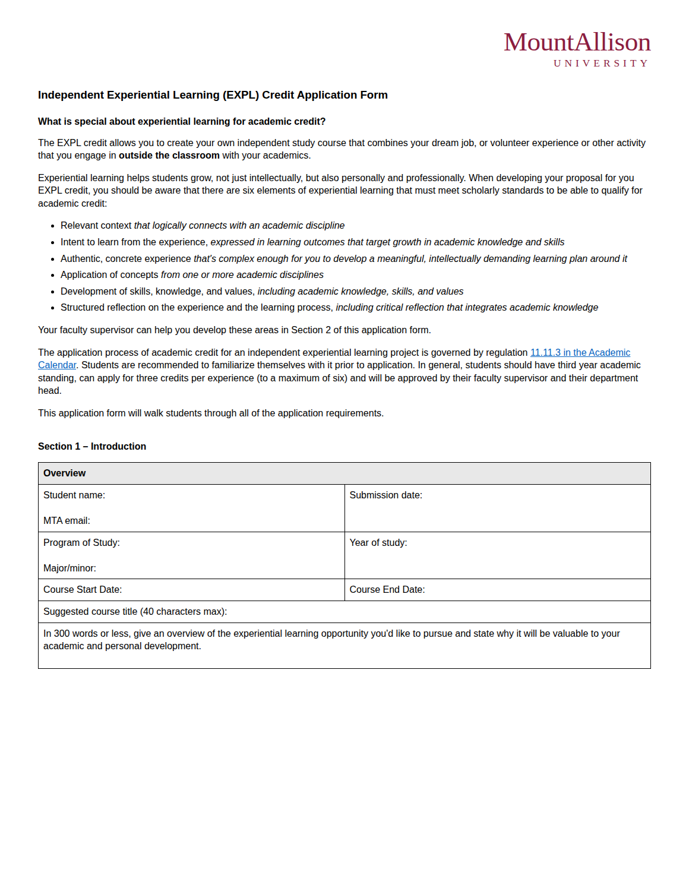MountAllison
UNIVERSITY
Independent Experiential Learning (EXPL) Credit Application Form
What is special about experiential learning for academic credit?
The EXPL credit allows you to create your own independent study course that combines your dream job, or volunteer experience or other activity that you engage in outside the classroom with your academics.
Experiential learning helps students grow, not just intellectually, but also personally and professionally. When developing your proposal for you EXPL credit, you should be aware that there are six elements of experiential learning that must meet scholarly standards to be able to qualify for academic credit:
Relevant context that logically connects with an academic discipline
Intent to learn from the experience, expressed in learning outcomes that target growth in academic knowledge and skills
Authentic, concrete experience that's complex enough for you to develop a meaningful, intellectually demanding learning plan around it
Application of concepts from one or more academic disciplines
Development of skills, knowledge, and values, including academic knowledge, skills, and values
Structured reflection on the experience and the learning process, including critical reflection that integrates academic knowledge
Your faculty supervisor can help you develop these areas in Section 2 of this application form.
The application process of academic credit for an independent experiential learning project is governed by regulation 11.11.3 in the Academic Calendar. Students are recommended to familiarize themselves with it prior to application. In general, students should have third year academic standing, can apply for three credits per experience (to a maximum of six) and will be approved by their faculty supervisor and their department head.
This application form will walk students through all of the application requirements.
Section 1 – Introduction
| Overview |
| Student name: MTA email: | Submission date: |
| Program of Study: Major/minor: | Year of study: |
| Course Start Date: | Course End Date: |
| Suggested course title (40 characters max): |
| In 300 words or less, give an overview of the experiential learning opportunity you'd like to pursue and state why it will be valuable to your academic and personal development. |